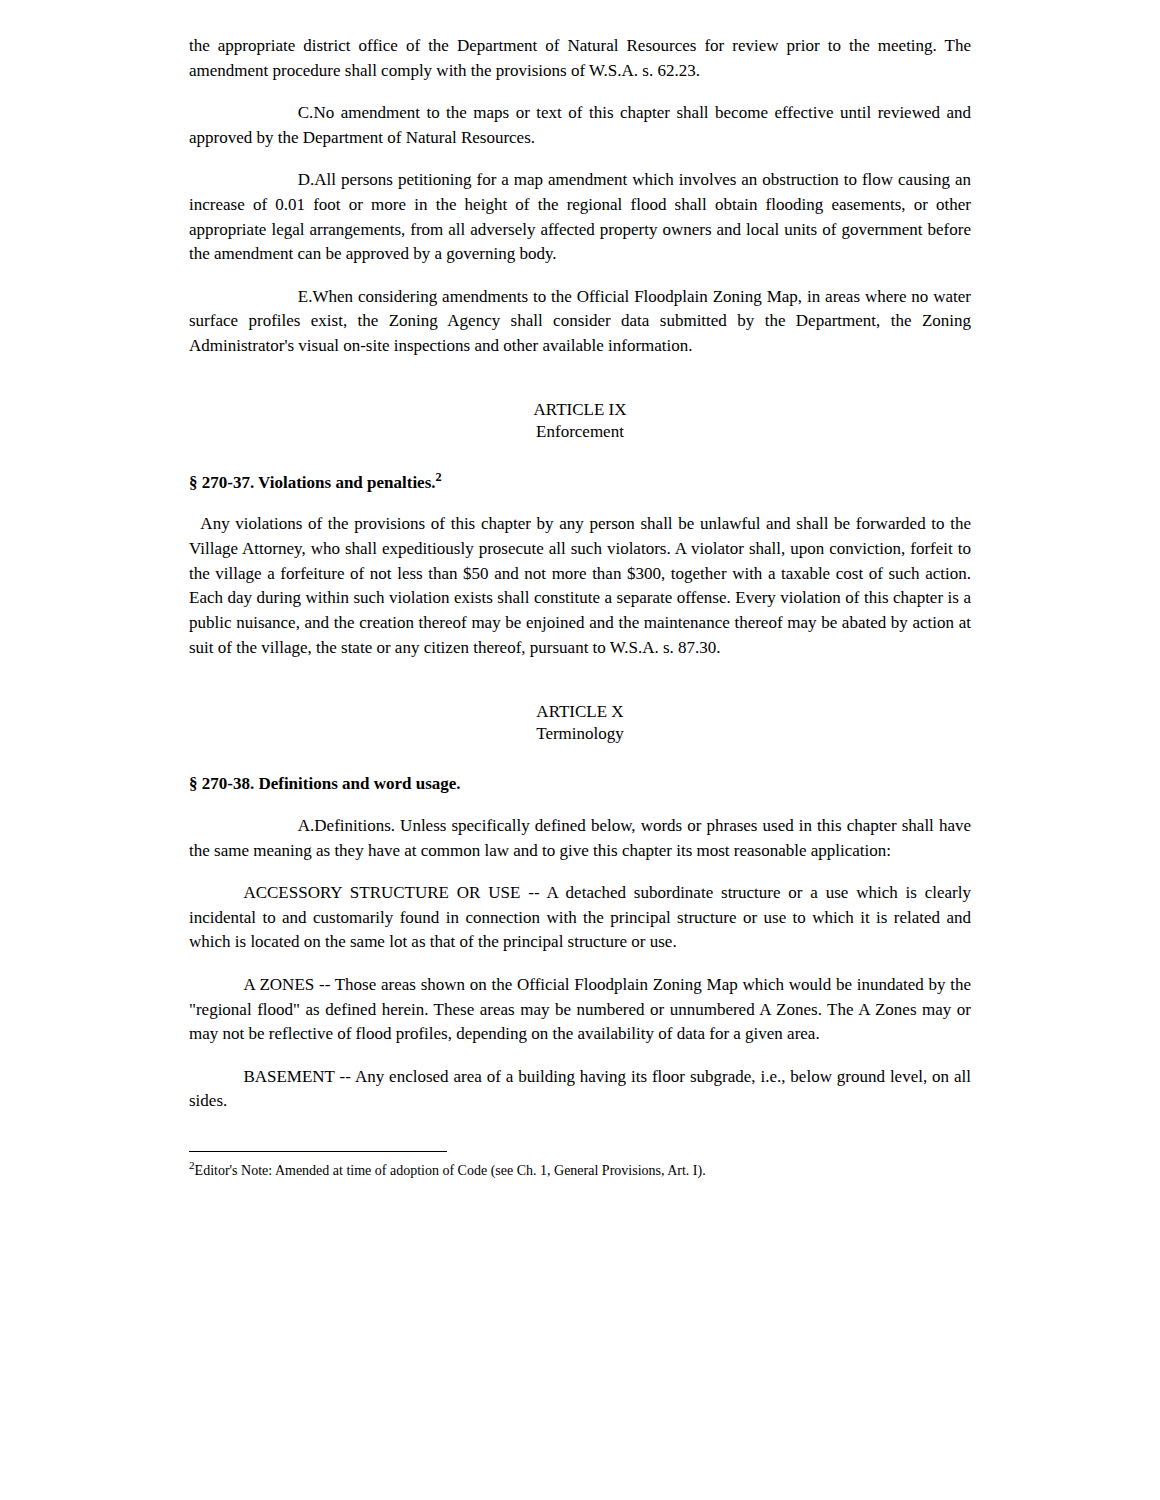the appropriate district office of the Department of Natural Resources for review prior to the meeting. The amendment procedure shall comply with the provisions of W.S.A. s. 62.23.
C. No amendment to the maps or text of this chapter shall become effective until reviewed and approved by the Department of Natural Resources.
D. All persons petitioning for a map amendment which involves an obstruction to flow causing an increase of 0.01 foot or more in the height of the regional flood shall obtain flooding easements, or other appropriate legal arrangements, from all adversely affected property owners and local units of government before the amendment can be approved by a governing body.
E. When considering amendments to the Official Floodplain Zoning Map, in areas where no water surface profiles exist, the Zoning Agency shall consider data submitted by the Department, the Zoning Administrator's visual on-site inspections and other available information.
ARTICLE IX Enforcement
§ 270-37. Violations and penalties.2
Any violations of the provisions of this chapter by any person shall be unlawful and shall be forwarded to the Village Attorney, who shall expeditiously prosecute all such violators. A violator shall, upon conviction, forfeit to the village a forfeiture of not less than $50 and not more than $300, together with a taxable cost of such action. Each day during within such violation exists shall constitute a separate offense. Every violation of this chapter is a public nuisance, and the creation thereof may be enjoined and the maintenance thereof may be abated by action at suit of the village, the state or any citizen thereof, pursuant to W.S.A. s. 87.30.
ARTICLE X Terminology
§ 270-38. Definitions and word usage.
A. Definitions. Unless specifically defined below, words or phrases used in this chapter shall have the same meaning as they have at common law and to give this chapter its most reasonable application:
ACCESSORY STRUCTURE OR USE -- A detached subordinate structure or a use which is clearly incidental to and customarily found in connection with the principal structure or use to which it is related and which is located on the same lot as that of the principal structure or use.
A ZONES -- Those areas shown on the Official Floodplain Zoning Map which would be inundated by the "regional flood" as defined herein. These areas may be numbered or unnumbered A Zones. The A Zones may or may not be reflective of flood profiles, depending on the availability of data for a given area.
BASEMENT -- Any enclosed area of a building having its floor subgrade, i.e., below ground level, on all sides.
2Editor's Note: Amended at time of adoption of Code (see Ch. 1, General Provisions, Art. I).